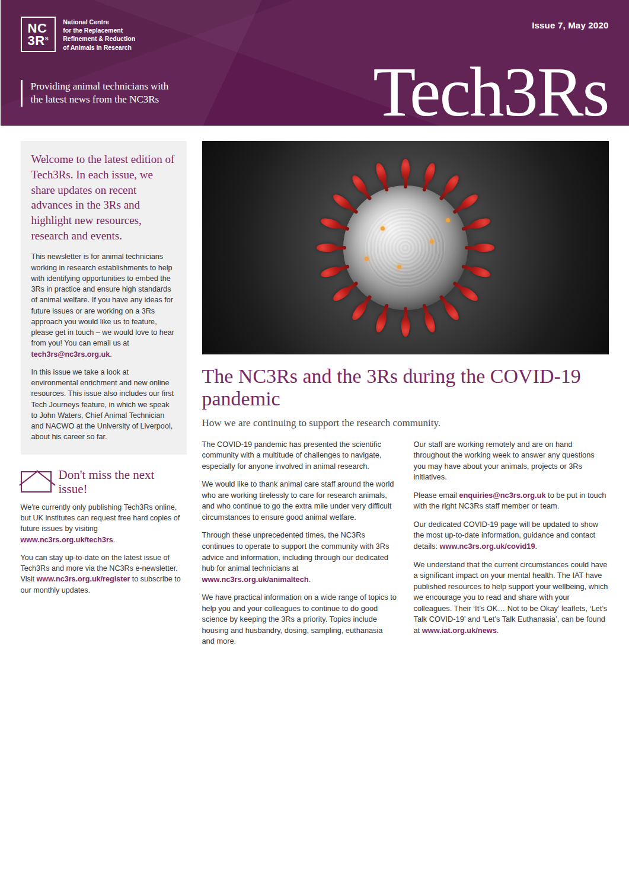NC 3Rs
National Centre
for the Replacement
Refinement & Reduction
of Animals in Research
Issue 7, May 2020
Providing animal technicians with the latest news from the NC3Rs
Tech3Rs
Welcome to the latest edition of Tech3Rs. In each issue, we share updates on recent advances in the 3Rs and highlight new resources, research and events.
This newsletter is for animal technicians working in research establishments to help with identifying opportunities to embed the 3Rs in practice and ensure high standards of animal welfare. If you have any ideas for future issues or are working on a 3Rs approach you would like us to feature, please get in touch – we would love to hear from you! You can email us at tech3rs@nc3rs.org.uk.
In this issue we take a look at environmental enrichment and new online resources. This issue also includes our first Tech Journeys feature, in which we speak to John Waters, Chief Animal Technician and NACWO at the University of Liverpool, about his career so far.
Don't miss the next issue!
We're currently only publishing Tech3Rs online, but UK institutes can request free hard copies of future issues by visiting www.nc3rs.org.uk/tech3rs.
You can stay up-to-date on the latest issue of Tech3Rs and more via the NC3Rs e-newsletter. Visit www.nc3rs.org.uk/register to subscribe to our monthly updates.
The NC3Rs and the 3Rs during the COVID-19 pandemic
How we are continuing to support the research community.
The COVID-19 pandemic has presented the scientific community with a multitude of challenges to navigate, especially for anyone involved in animal research.
We would like to thank animal care staff around the world who are working tirelessly to care for research animals, and who continue to go the extra mile under very difficult circumstances to ensure good animal welfare.
Through these unprecedented times, the NC3Rs continues to operate to support the community with 3Rs advice and information, including through our dedicated hub for animal technicians at www.nc3rs.org.uk/animaltech.
We have practical information on a wide range of topics to help you and your colleagues to continue to do good science by keeping the 3Rs a priority. Topics include housing and husbandry, dosing, sampling, euthanasia and more.
Our staff are working remotely and are on hand throughout the working week to answer any questions you may have about your animals, projects or 3Rs initiatives.
Please email enquiries@nc3rs.org.uk to be put in touch with the right NC3Rs staff member or team.
Our dedicated COVID-19 page will be updated to show the most up-to-date information, guidance and contact details: www.nc3rs.org.uk/covid19.
We understand that the current circumstances could have a significant impact on your mental health. The IAT have published resources to help support your wellbeing, which we encourage you to read and share with your colleagues. Their ‘It’s OK… Not to be Okay’ leaflets, ‘Let’s Talk COVID-19’ and ‘Let’s Talk Euthanasia’, can be found at www.iat.org.uk/news.